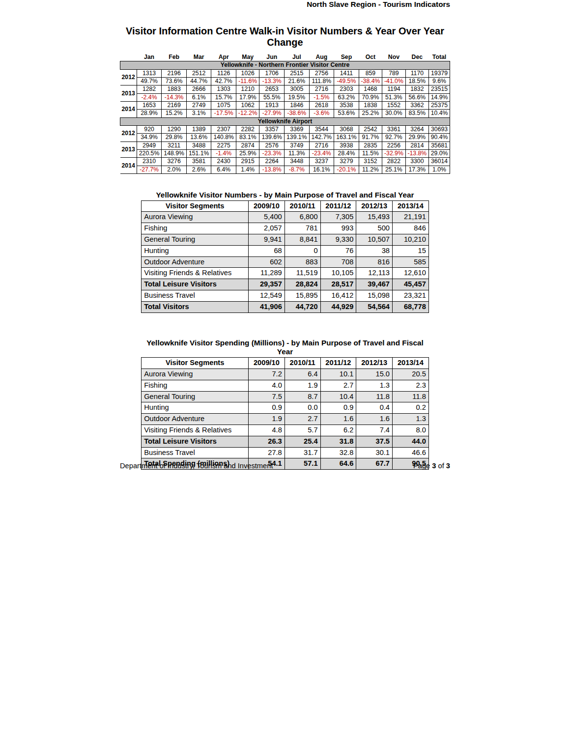North Slave Region - Tourism Indicators
Visitor Information Centre Walk-in Visitor Numbers & Year Over Year Change
| | Jan | Feb | Mar | Apr | May | Jun | Jul | Aug | Sep | Oct | Nov | Dec | Total |
| --- | --- | --- | --- | --- | --- | --- | --- | --- | --- | --- | --- | --- | --- |
| Yellowknife - Northern Frontier Visitor Centre |
| 2012 | 1313 | 2196 | 2512 | 1126 | 1026 | 1706 | 2515 | 2756 | 1411 | 859 | 789 | 1170 | 19379 |
| 49.7% | 73.6% | 44.7% | 42.7% | -11.6% | -13.3% | 21.6% | 111.8% | -49.5% | -38.4% | -41.0% | 18.5% | 9.6% |
| 2013 | 1282 | 1883 | 2666 | 1303 | 1210 | 2653 | 3005 | 2716 | 2303 | 1468 | 1194 | 1832 | 23515 |
| -2.4% | -14.3% | 6.1% | 15.7% | 17.9% | 55.5% | 19.5% | -1.5% | 63.2% | 70.9% | 51.3% | 56.6% | 14.9% |
| 2014 | 1653 | 2169 | 2749 | 1075 | 1062 | 1913 | 1846 | 2618 | 3538 | 1838 | 1552 | 3362 | 25375 |
| 28.9% | 15.2% | 3.1% | -17.5% | -12.2% | -27.9% | -38.6% | -3.6% | 53.6% | 25.2% | 30.0% | 83.5% | 10.4% |
| Yellowknife Airport |
| 2012 | 920 | 1290 | 1389 | 2307 | 2282 | 3357 | 3369 | 3544 | 3068 | 2542 | 3361 | 3264 | 30693 |
| 34.9% | 29.8% | 13.6% | 140.8% | 83.1% | 139.6% | 139.1% | 142.7% | 163.1% | 91.7% | 92.7% | 29.9% | 90.4% |
| 2013 | 2949 | 3211 | 3488 | 2275 | 2874 | 2576 | 3749 | 2716 | 3938 | 2835 | 2256 | 2814 | 35681 |
| 220.5% | 148.9% | 151.1% | -1.4% | 25.9% | -23.3% | 11.3% | -23.4% | 28.4% | 11.5% | -32.9% | -13.8% | 29.0% |
| 2014 | 2310 | 3276 | 3581 | 2430 | 2915 | 2264 | 3448 | 3237 | 3279 | 3152 | 2822 | 3300 | 36014 |
| -27.7% | 2.0% | 2.6% | 6.4% | 1.4% | -13.8% | -8.7% | 16.1% | -20.1% | 11.2% | 25.1% | 17.3% | 1.0% |
Yellowknife Visitor Numbers - by Main Purpose of Travel and Fiscal Year
| Visitor Segments | 2009/10 | 2010/11 | 2011/12 | 2012/13 | 2013/14 |
| --- | --- | --- | --- | --- | --- |
| Aurora Viewing | 5,400 | 6,800 | 7,305 | 15,493 | 21,191 |
| Fishing | 2,057 | 781 | 993 | 500 | 846 |
| General Touring | 9,941 | 8,841 | 9,330 | 10,507 | 10,210 |
| Hunting | 68 | 0 | 76 | 38 | 15 |
| Outdoor Adventure | 602 | 883 | 708 | 816 | 585 |
| Visiting Friends & Relatives | 11,289 | 11,519 | 10,105 | 12,113 | 12,610 |
| Total Leisure Visitors | 29,357 | 28,824 | 28,517 | 39,467 | 45,457 |
| Business Travel | 12,549 | 15,895 | 16,412 | 15,098 | 23,321 |
| Total Visitors | 41,906 | 44,720 | 44,929 | 54,564 | 68,778 |
Yellowknife Visitor Spending (Millions) - by Main Purpose of Travel and Fiscal Year
| Visitor Segments | 2009/10 | 2010/11 | 2011/12 | 2012/13 | 2013/14 |
| --- | --- | --- | --- | --- | --- |
| Aurora Viewing | 7.2 | 6.4 | 10.1 | 15.0 | 20.5 |
| Fishing | 4.0 | 1.9 | 2.7 | 1.3 | 2.3 |
| General Touring | 7.5 | 8.7 | 10.4 | 11.8 | 11.8 |
| Hunting | 0.9 | 0.0 | 0.9 | 0.4 | 0.2 |
| Outdoor Adventure | 1.9 | 2.7 | 1.6 | 1.6 | 1.3 |
| Visiting Friends & Relatives | 4.8 | 5.7 | 6.2 | 7.4 | 8.0 |
| Total Leisure Visitors | 26.3 | 25.4 | 31.8 | 37.5 | 44.0 |
| Business Travel | 27.8 | 31.7 | 32.8 | 30.1 | 46.6 |
| Total Spending (millions) | 54.1 | 57.1 | 64.6 | 67.7 | 90.5 |
Department of Industry, Tourism and Investment
Page 3 of 3